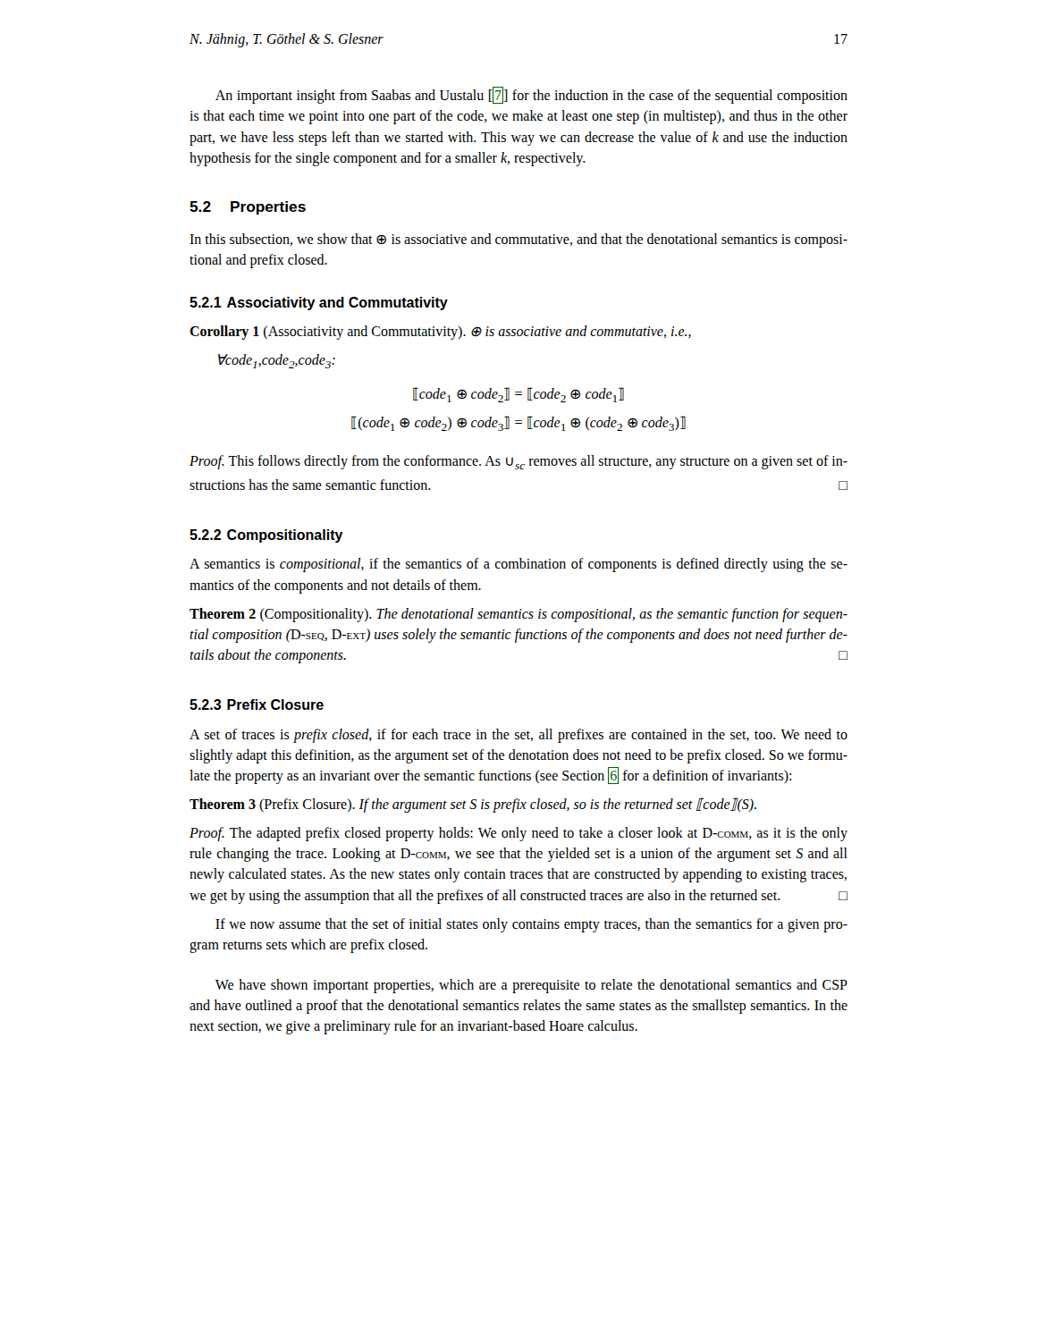N. Jähnig, T. Göthel & S. Glesner 17
An important insight from Saabas and Uustalu [7] for the induction in the case of the sequential composition is that each time we point into one part of the code, we make at least one step (in multistep), and thus in the other part, we have less steps left than we started with. This way we can decrease the value of k and use the induction hypothesis for the single component and for a smaller k, respectively.
5.2 Properties
In this subsection, we show that ⊕ is associative and commutative, and that the denotational semantics is compositional and prefix closed.
5.2.1 Associativity and Commutativity
Corollary 1 (Associativity and Commutativity). ⊕ is associative and commutative, i.e.,
∀code1,code2,code3:
⟦code1 ⊕ code2⟧ = ⟦code2 ⊕ code1⟧ ⟦(code1 ⊕ code2) ⊕ code3⟧ = ⟦code1 ⊕ (code2 ⊕ code3)⟧
Proof. This follows directly from the conformance. As ∪sc removes all structure, any structure on a given set of instructions has the same semantic function. □
5.2.2 Compositionality
A semantics is compositional, if the semantics of a combination of components is defined directly using the semantics of the components and not details of them.
Theorem 2 (Compositionality). The denotational semantics is compositional, as the semantic function for sequential composition (D-seq, D-ext) uses solely the semantic functions of the components and does not need further details about the components. □
5.2.3 Prefix Closure
A set of traces is prefix closed, if for each trace in the set, all prefixes are contained in the set, too. We need to slightly adapt this definition, as the argument set of the denotation does not need to be prefix closed. So we formulate the property as an invariant over the semantic functions (see Section 6 for a definition of invariants):
Theorem 3 (Prefix Closure). If the argument set S is prefix closed, so is the returned set ⟦code⟧(S).
Proof. The adapted prefix closed property holds: We only need to take a closer look at D-comm, as it is the only rule changing the trace. Looking at D-comm, we see that the yielded set is a union of the argument set S and all newly calculated states. As the new states only contain traces that are constructed by appending to existing traces, we get by using the assumption that all the prefixes of all constructed traces are also in the returned set. □
If we now assume that the set of initial states only contains empty traces, than the semantics for a given program returns sets which are prefix closed.
We have shown important properties, which are a prerequisite to relate the denotational semantics and CSP and have outlined a proof that the denotational semantics relates the same states as the smallstep semantics. In the next section, we give a preliminary rule for an invariant-based Hoare calculus.